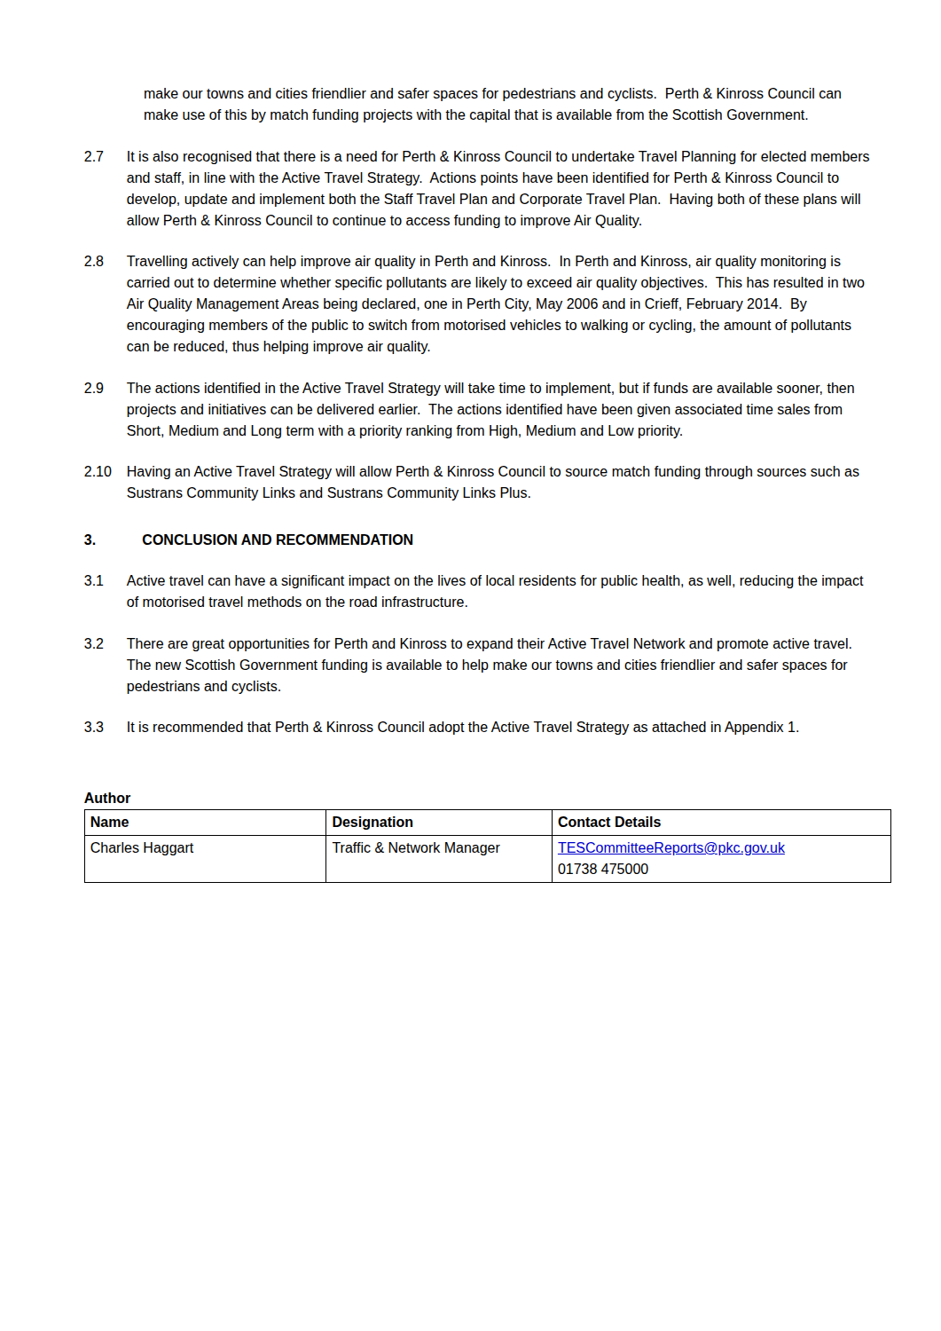make our towns and cities friendlier and safer spaces for pedestrians and cyclists. Perth & Kinross Council can make use of this by match funding projects with the capital that is available from the Scottish Government.
2.7
It is also recognised that there is a need for Perth & Kinross Council to undertake Travel Planning for elected members and staff, in line with the Active Travel Strategy. Actions points have been identified for Perth & Kinross Council to develop, update and implement both the Staff Travel Plan and Corporate Travel Plan. Having both of these plans will allow Perth & Kinross Council to continue to access funding to improve Air Quality.
2.8
Travelling actively can help improve air quality in Perth and Kinross. In Perth and Kinross, air quality monitoring is carried out to determine whether specific pollutants are likely to exceed air quality objectives. This has resulted in two Air Quality Management Areas being declared, one in Perth City, May 2006 and in Crieff, February 2014. By encouraging members of the public to switch from motorised vehicles to walking or cycling, the amount of pollutants can be reduced, thus helping improve air quality.
2.9
The actions identified in the Active Travel Strategy will take time to implement, but if funds are available sooner, then projects and initiatives can be delivered earlier. The actions identified have been given associated time sales from Short, Medium and Long term with a priority ranking from High, Medium and Low priority.
2.10
Having an Active Travel Strategy will allow Perth & Kinross Council to source match funding through sources such as Sustrans Community Links and Sustrans Community Links Plus.
3. CONCLUSION AND RECOMMENDATION
3.1
Active travel can have a significant impact on the lives of local residents for public health, as well, reducing the impact of motorised travel methods on the road infrastructure.
3.2
There are great opportunities for Perth and Kinross to expand their Active Travel Network and promote active travel. The new Scottish Government funding is available to help make our towns and cities friendlier and safer spaces for pedestrians and cyclists.
3.3
It is recommended that Perth & Kinross Council adopt the Active Travel Strategy as attached in Appendix 1.
Author
| Name | Designation | Contact Details |
| --- | --- | --- |
| Charles Haggart | Traffic & Network Manager | TESCommitteeReports@pkc.gov.uk 01738 475000 |